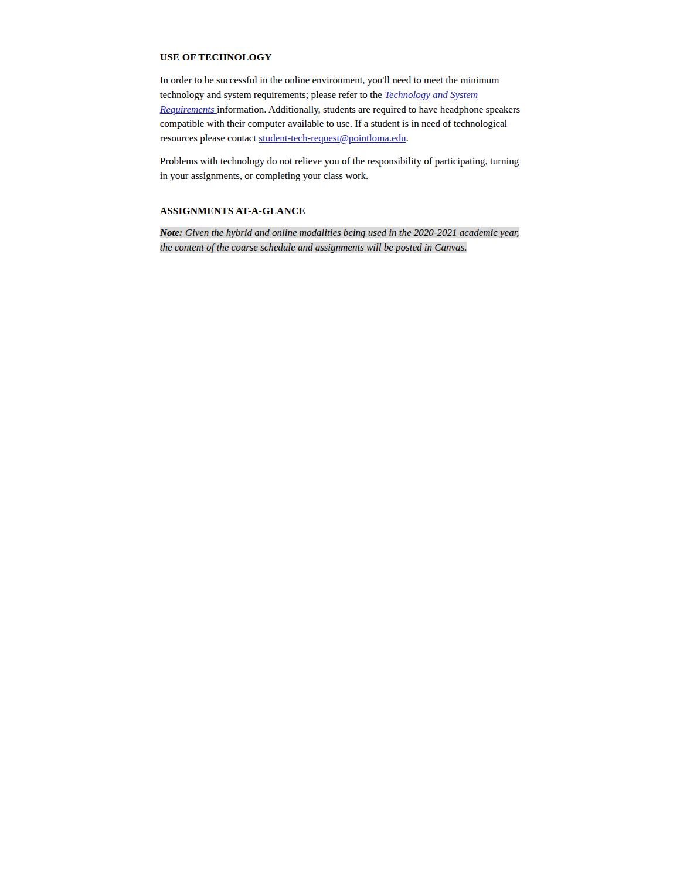USE OF TECHNOLOGY
In order to be successful in the online environment, you'll need to meet the minimum technology and system requirements; please refer to the Technology and System Requirements information. Additionally, students are required to have headphone speakers compatible with their computer available to use. If a student is in need of technological resources please contact student-tech-request@pointloma.edu.
Problems with technology do not relieve you of the responsibility of participating, turning in your assignments, or completing your class work.
ASSIGNMENTS AT-A-GLANCE
Note: Given the hybrid and online modalities being used in the 2020-2021 academic year, the content of the course schedule and assignments will be posted in Canvas.